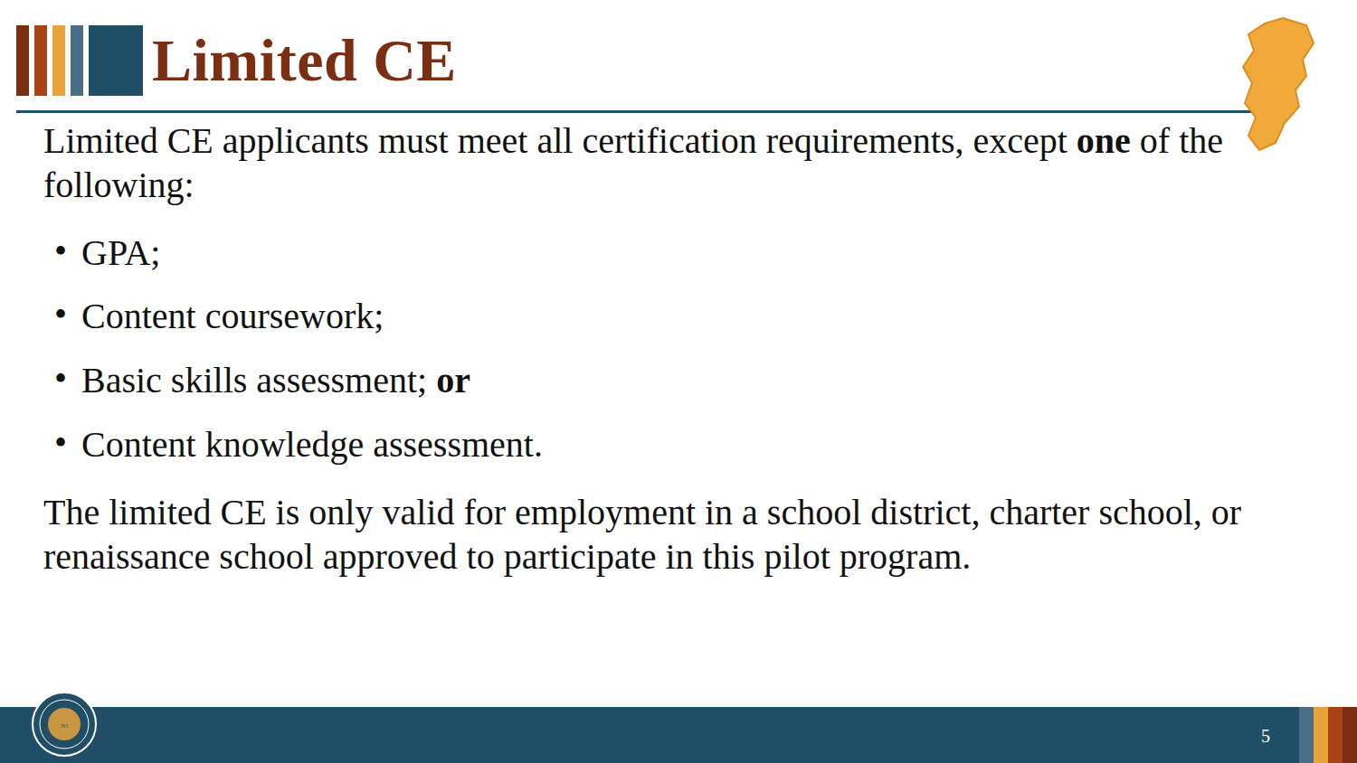Limited CE
Limited CE applicants must meet all certification requirements, except one of the following:
GPA;
Content coursework;
Basic skills assessment; or
Content knowledge assessment.
The limited CE is only valid for employment in a school district, charter school, or renaissance school approved to participate in this pilot program.
NJ
5